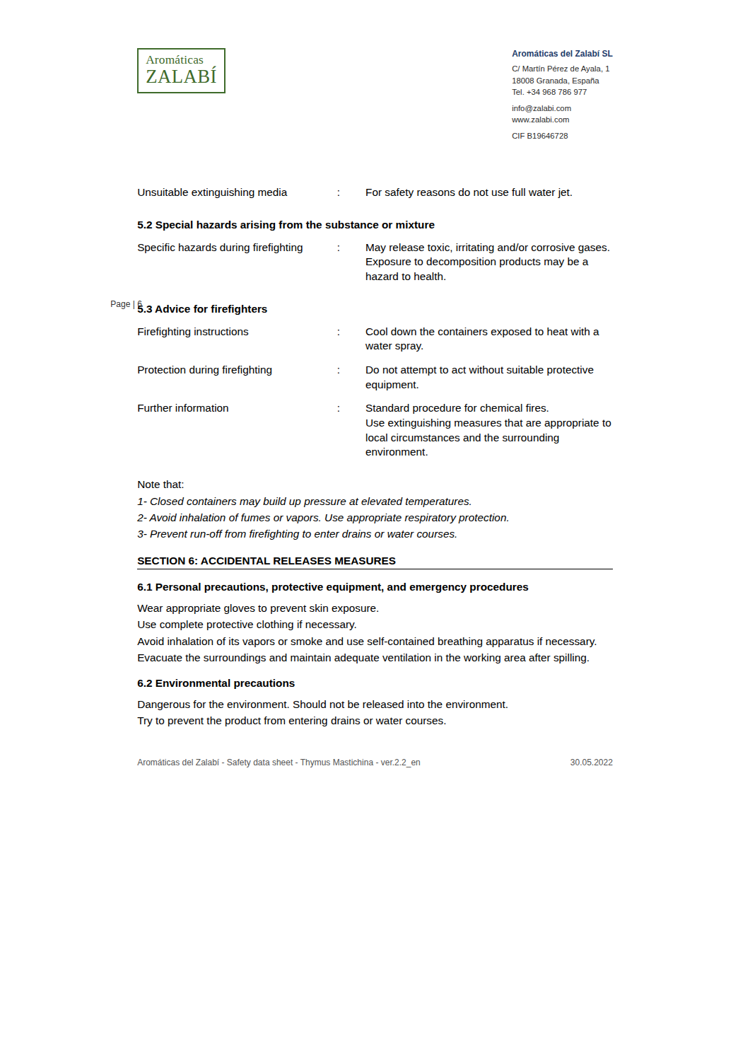Aromáticas
ZALABÍ
Aromáticas del Zalabí SL
C/ Martín Pérez de Ayala, 1
18008 Granada, España
Tel. +34 968 786 977
info@zalabi.com
www.zalabi.com
CIF B19646728
Page | 6
| Unsuitable extinguishing media | : | For safety reasons do not use full water jet. |
5.2 Special hazards arising from the substance or mixture
| Specific hazards during firefighting | : | May release toxic, irritating and/or corrosive gases. Exposure to decomposition products may be a hazard to health. |
5.3 Advice for firefighters
| Firefighting instructions | : | Cool down the containers exposed to heat with a water spray. |
| Protection during firefighting | : | Do not attempt to act without suitable protective equipment. |
| Further information | : | Standard procedure for chemical fires. Use extinguishing measures that are appropriate to local circumstances and the surrounding environment. |
Note that:
1- Closed containers may build up pressure at elevated temperatures.
2- Avoid inhalation of fumes or vapors. Use appropriate respiratory protection.
3- Prevent run-off from firefighting to enter drains or water courses.
SECTION 6: ACCIDENTAL RELEASES MEASURES
6.1 Personal precautions, protective equipment, and emergency procedures
Wear appropriate gloves to prevent skin exposure.
Use complete protective clothing if necessary.
Avoid inhalation of its vapors or smoke and use self-contained breathing apparatus if necessary.
Evacuate the surroundings and maintain adequate ventilation in the working area after spilling.
6.2 Environmental precautions
Dangerous for the environment. Should not be released into the environment.
Try to prevent the product from entering drains or water courses.
Aromáticas del Zalabí - Safety data sheet - Thymus Mastichina - ver.2.2_en
30.05.2022